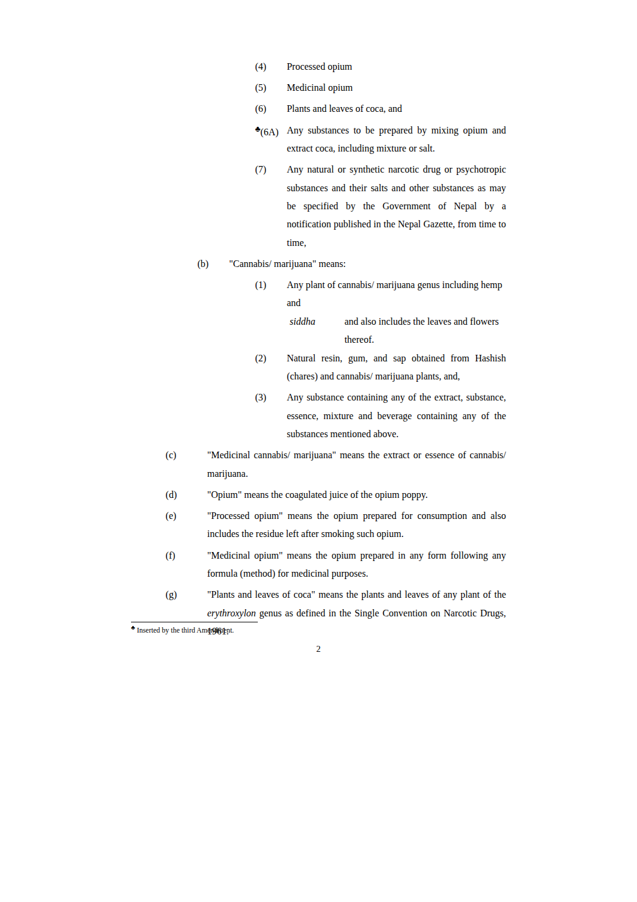(4)
Processed opium
(5)
Medicinal opium
(6)
Plants and leaves of coca, and
♣(6A)
Any substances to be prepared by mixing opium and extract coca, including mixture or salt.
(7)
Any natural or synthetic narcotic drug or psychotropic substances and their salts and other substances as may be specified by the Government of Nepal by a notification published in the Nepal Gazette, from time to time,
(b)
"Cannabis/ marijuana" means:
(1)
Any plant of cannabis/ marijuana genus including hemp and
siddha
and also includes the leaves and flowers thereof.
(2)
Natural resin, gum, and sap obtained from Hashish (chares) and cannabis/ marijuana plants, and,
(3)
Any substance containing any of the extract, substance, essence, mixture and beverage containing any of the substances mentioned above.
(c)
"Medicinal cannabis/ marijuana" means the extract or essence of cannabis/ marijuana.
(d)
"Opium" means the coagulated juice of the opium poppy.
(e)
"Processed opium" means the opium prepared for consumption and also includes the residue left after smoking such opium.
(f)
"Medicinal opium" means the opium prepared in any form following any formula (method) for medicinal purposes.
(g)
"Plants and leaves of coca" means the plants and leaves of any plant of the erythroxylon genus as defined in the Single Convention on Narcotic Drugs, 1961.
♣ Inserted by the third Amendment.
2